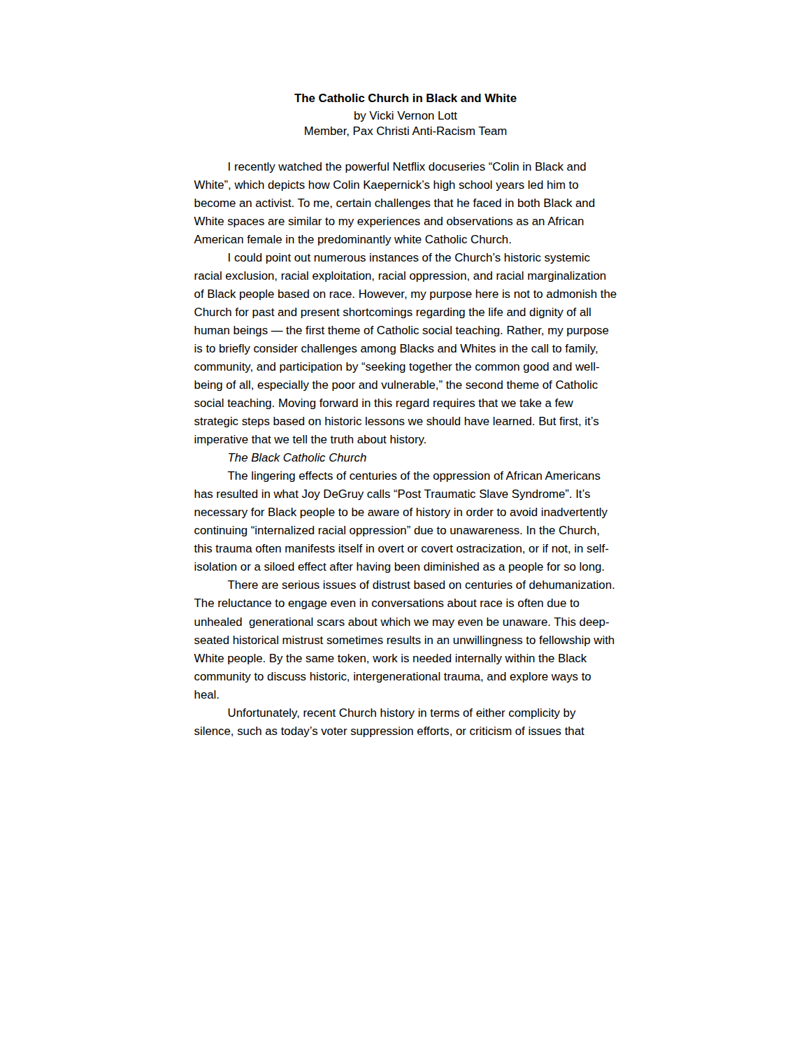The Catholic Church in Black and White
by Vicki Vernon Lott
Member, Pax Christi Anti-Racism Team
I recently watched the powerful Netflix docuseries “Colin in Black and White”, which depicts how Colin Kaepernick’s high school years led him to become an activist. To me, certain challenges that he faced in both Black and White spaces are similar to my experiences and observations as an African American female in the predominantly white Catholic Church.
I could point out numerous instances of the Church’s historic systemic racial exclusion, racial exploitation, racial oppression, and racial marginalization of Black people based on race. However, my purpose here is not to admonish the Church for past and present shortcomings regarding the life and dignity of all human beings — the first theme of Catholic social teaching. Rather, my purpose is to briefly consider challenges among Blacks and Whites in the call to family, community, and participation by “seeking together the common good and well-being of all, especially the poor and vulnerable,” the second theme of Catholic social teaching. Moving forward in this regard requires that we take a few strategic steps based on historic lessons we should have learned. But first, it’s imperative that we tell the truth about history.
The Black Catholic Church
The lingering effects of centuries of the oppression of African Americans has resulted in what Joy DeGruy calls “Post Traumatic Slave Syndrome”. It’s necessary for Black people to be aware of history in order to avoid inadvertently continuing “internalized racial oppression” due to unawareness. In the Church, this trauma often manifests itself in overt or covert ostracization, or if not, in self-isolation or a siloed effect after having been diminished as a people for so long.
There are serious issues of distrust based on centuries of dehumanization. The reluctance to engage even in conversations about race is often due to unhealed generational scars about which we may even be unaware. This deep-seated historical mistrust sometimes results in an unwillingness to fellowship with White people. By the same token, work is needed internally within the Black community to discuss historic, intergenerational trauma, and explore ways to heal.
Unfortunately, recent Church history in terms of either complicity by silence, such as today’s voter suppression efforts, or criticism of issues that